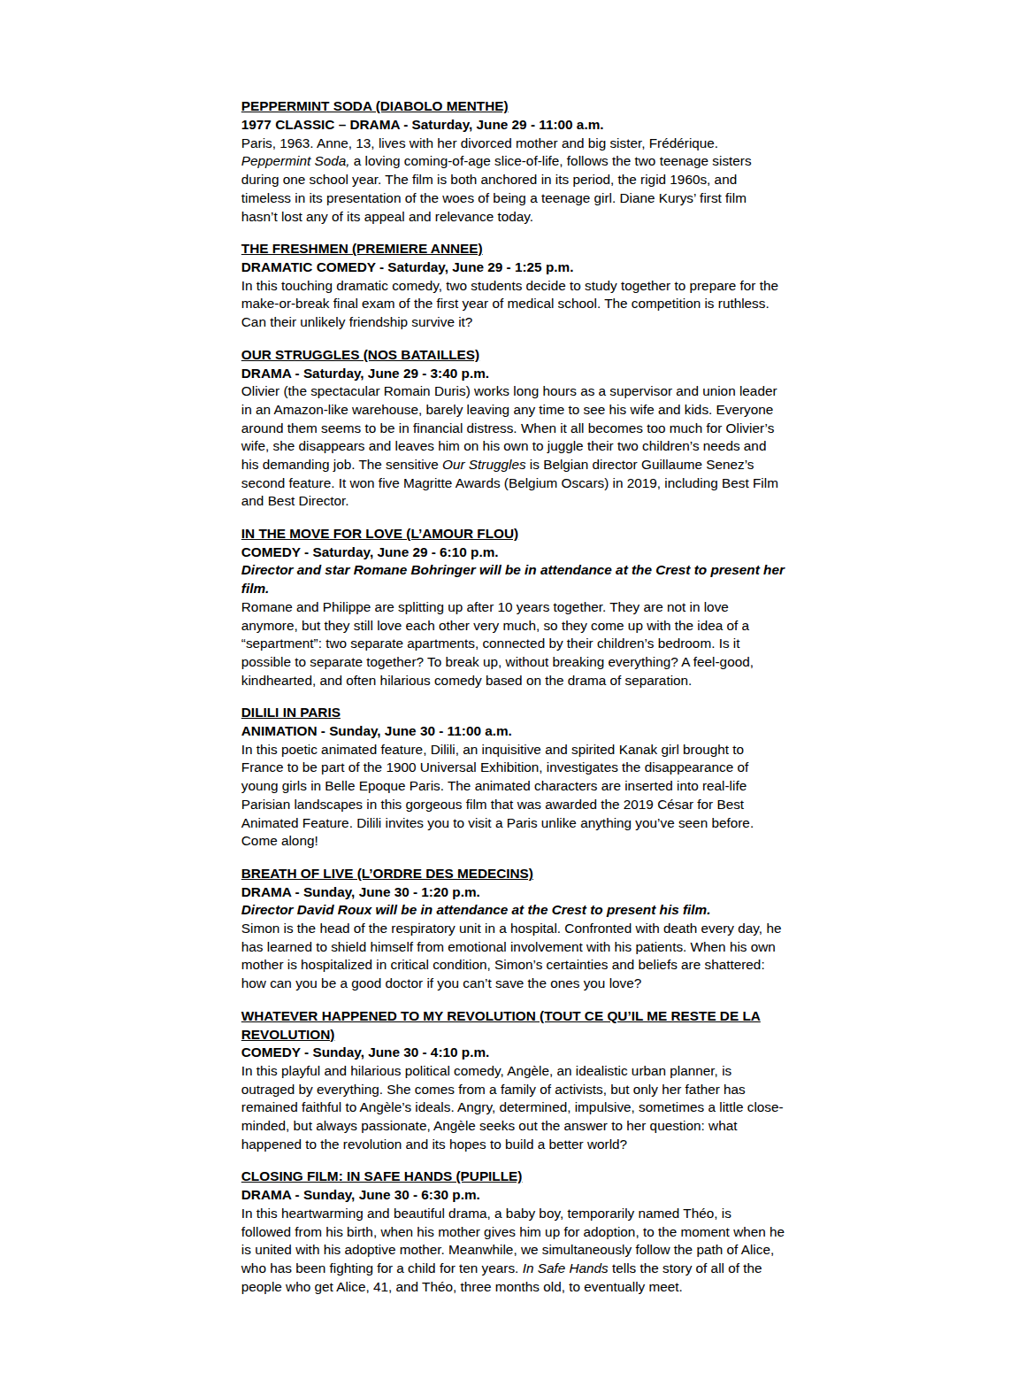PEPPERMINT SODA (DIABOLO MENTHE)
1977 CLASSIC – DRAMA - Saturday, June 29 - 11:00 a.m.
Paris, 1963. Anne, 13, lives with her divorced mother and big sister, Frédérique. Peppermint Soda, a loving coming-of-age slice-of-life, follows the two teenage sisters during one school year. The film is both anchored in its period, the rigid 1960s, and timeless in its presentation of the woes of being a teenage girl. Diane Kurys’ first film hasn’t lost any of its appeal and relevance today.
THE FRESHMEN (PREMIERE ANNEE)
DRAMATIC COMEDY - Saturday, June 29 - 1:25 p.m.
In this touching dramatic comedy, two students decide to study together to prepare for the make-or-break final exam of the first year of medical school. The competition is ruthless. Can their unlikely friendship survive it?
OUR STRUGGLES (NOS BATAILLES)
DRAMA - Saturday, June 29 - 3:40 p.m.
Olivier (the spectacular Romain Duris) works long hours as a supervisor and union leader in an Amazon-like warehouse, barely leaving any time to see his wife and kids. Everyone around them seems to be in financial distress. When it all becomes too much for Olivier’s wife, she disappears and leaves him on his own to juggle their two children’s needs and his demanding job. The sensitive Our Struggles is Belgian director Guillaume Senez’s second feature. It won five Magritte Awards (Belgium Oscars) in 2019, including Best Film and Best Director.
IN THE MOVE FOR LOVE (L’AMOUR FLOU)
COMEDY - Saturday, June 29 - 6:10 p.m.
Director and star Romane Bohringer will be in attendance at the Crest to present her film.
Romane and Philippe are splitting up after 10 years together. They are not in love anymore, but they still love each other very much, so they come up with the idea of a “separtment”: two separate apartments, connected by their children’s bedroom. Is it possible to separate together? To break up, without breaking everything? A feel-good, kindhearted, and often hilarious comedy based on the drama of separation.
DILILI IN PARIS
ANIMATION - Sunday, June 30 - 11:00 a.m.
In this poetic animated feature, Dilili, an inquisitive and spirited Kanak girl brought to France to be part of the 1900 Universal Exhibition, investigates the disappearance of young girls in Belle Epoque Paris. The animated characters are inserted into real-life Parisian landscapes in this gorgeous film that was awarded the 2019 César for Best Animated Feature. Dilili invites you to visit a Paris unlike anything you’ve seen before. Come along!
BREATH OF LIVE (L’ORDRE DES MEDECINS)
DRAMA - Sunday, June 30 - 1:20 p.m.
Director David Roux will be in attendance at the Crest to present his film.
Simon is the head of the respiratory unit in a hospital. Confronted with death every day, he has learned to shield himself from emotional involvement with his patients. When his own mother is hospitalized in critical condition, Simon’s certainties and beliefs are shattered: how can you be a good doctor if you can’t save the ones you love?
WHATEVER HAPPENED TO MY REVOLUTION (TOUT CE QU’IL ME RESTE DE LA REVOLUTION)
COMEDY - Sunday, June 30 - 4:10 p.m.
In this playful and hilarious political comedy, Angèle, an idealistic urban planner, is outraged by everything. She comes from a family of activists, but only her father has remained faithful to Angèle’s ideals. Angry, determined, impulsive, sometimes a little close-minded, but always passionate, Angèle seeks out the answer to her question: what happened to the revolution and its hopes to build a better world?
CLOSING FILM: IN SAFE HANDS (PUPILLE)
DRAMA - Sunday, June 30 - 6:30 p.m.
In this heartwarming and beautiful drama, a baby boy, temporarily named Théo, is followed from his birth, when his mother gives him up for adoption, to the moment when he is united with his adoptive mother. Meanwhile, we simultaneously follow the path of Alice, who has been fighting for a child for ten years. In Safe Hands tells the story of all of the people who get Alice, 41, and Théo, three months old, to eventually meet.